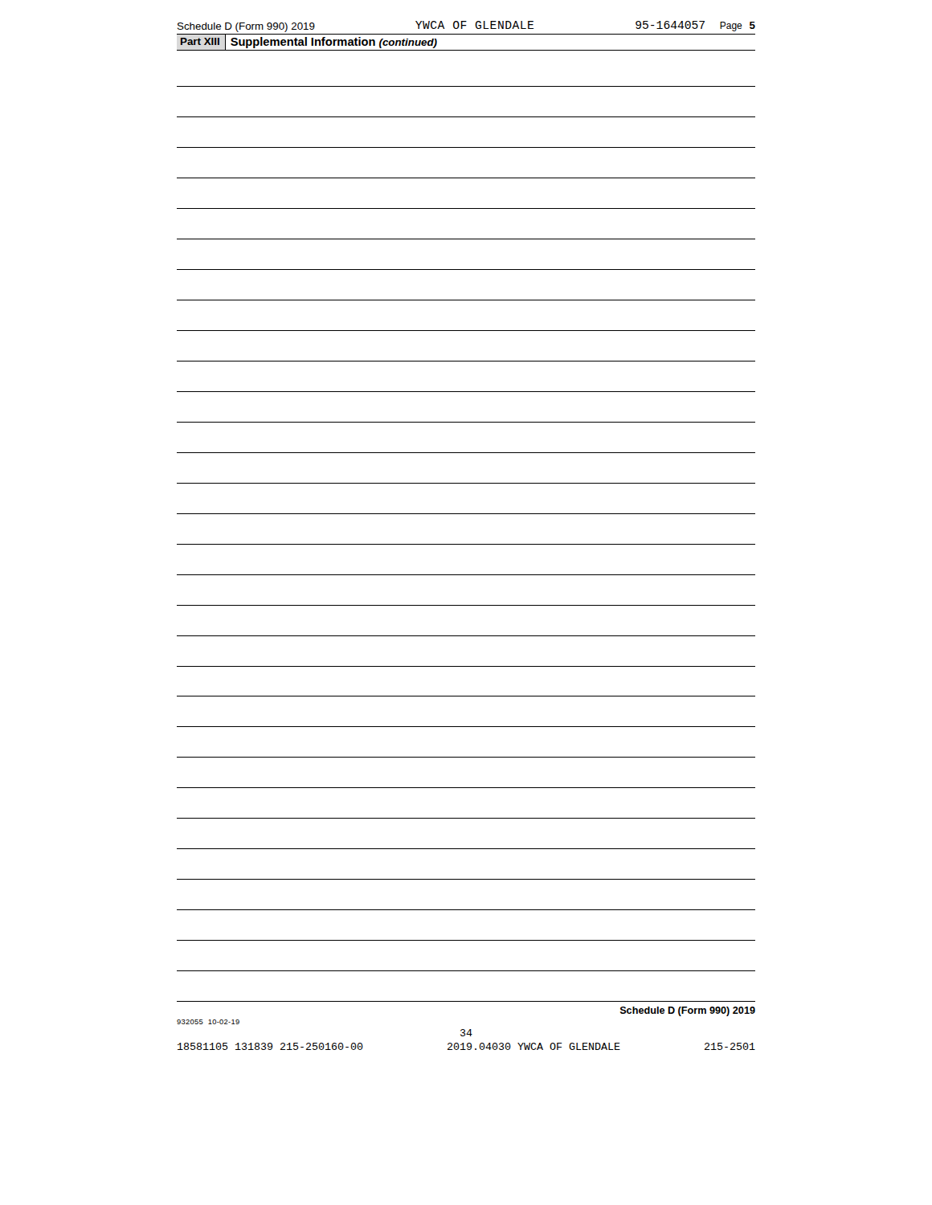Schedule D (Form 990) 2019
YWCA OF GLENDALE
95-1644057 Page 5
Part XIII
Supplemental Information (continued)
Schedule D (Form 990) 2019
932055 10-02-19
34
18581105 131839 215-250160-00
2019.04030 YWCA OF GLENDALE
215-2501